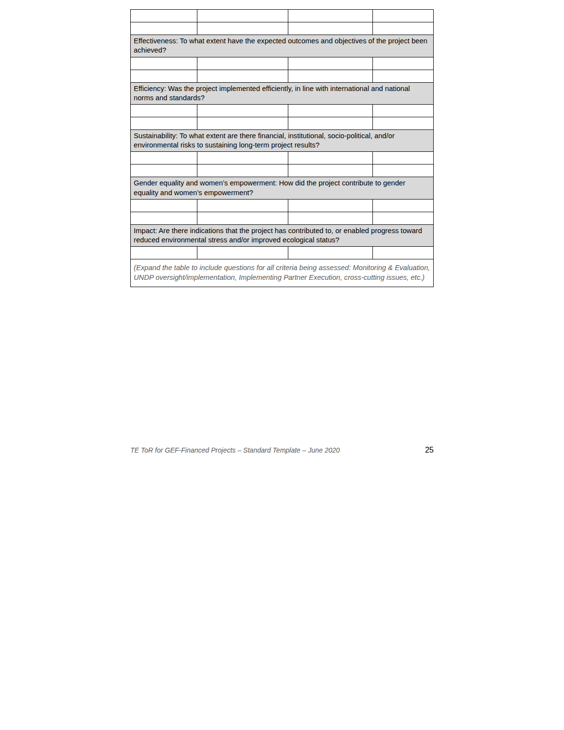| Effectiveness: To what extent have the expected outcomes and objectives of the project been achieved? |
| Efficiency: Was the project implemented efficiently, in line with international and national norms and standards? |
| Sustainability: To what extent are there financial, institutional, socio-political, and/or environmental risks to sustaining long-term project results? |
| Gender equality and women’s empowerment: How did the project contribute to gender equality and women’s empowerment? |
| Impact: Are there indications that the project has contributed to, or enabled progress toward reduced environmental stress and/or improved ecological status? |
| (Expand the table to include questions for all criteria being assessed: Monitoring & Evaluation, UNDP oversight/implementation, Implementing Partner Execution, cross-cutting issues, etc.) |
TE ToR for GEF-Financed Projects – Standard Template – June 2020 25